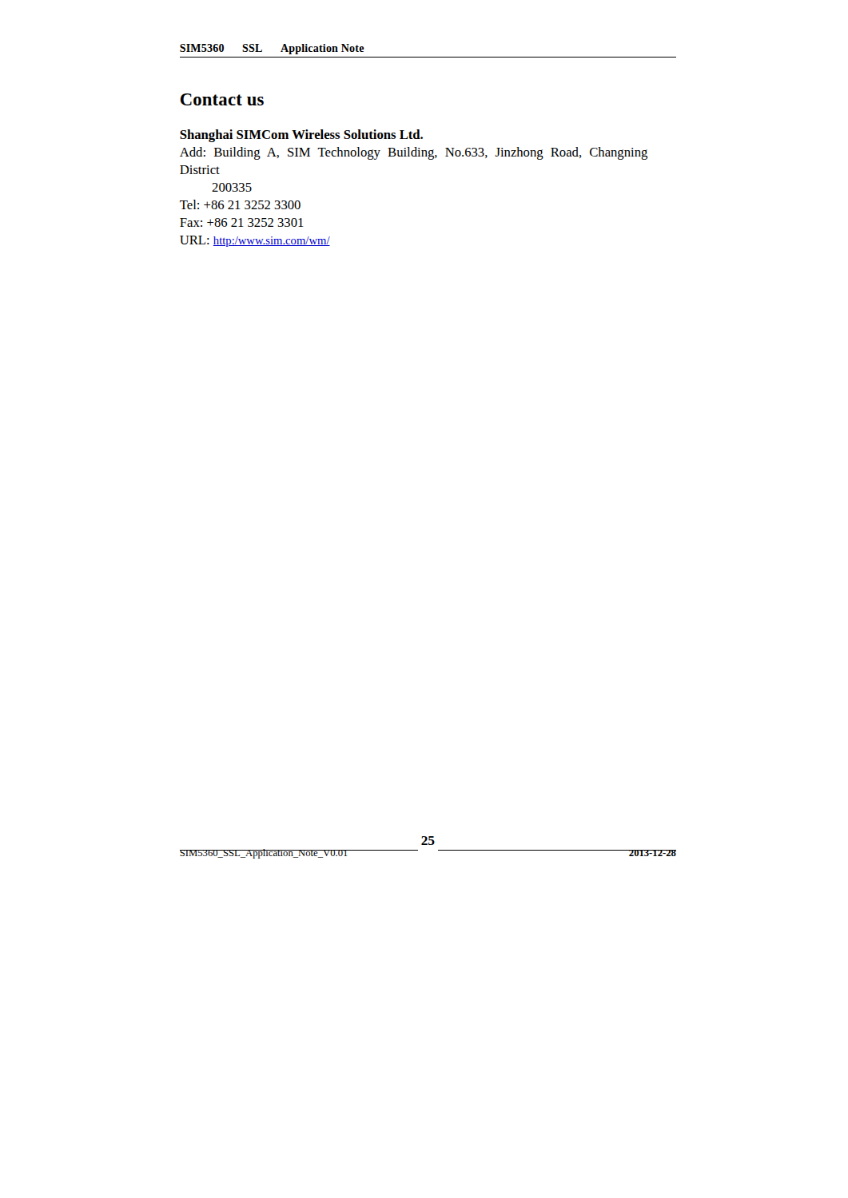SIM5360 SSL Application Note
Contact us
Shanghai SIMCom Wireless Solutions Ltd.
Add: Building A, SIM Technology Building, No.633, Jinzhong Road, Changning District
200335
Tel: +86 21 3252 3300
Fax: +86 21 3252 3301
URL: http:/www.sim.com/wm/
25
SIM5360_SSL_Application_Note_V0.01
2013-12-28